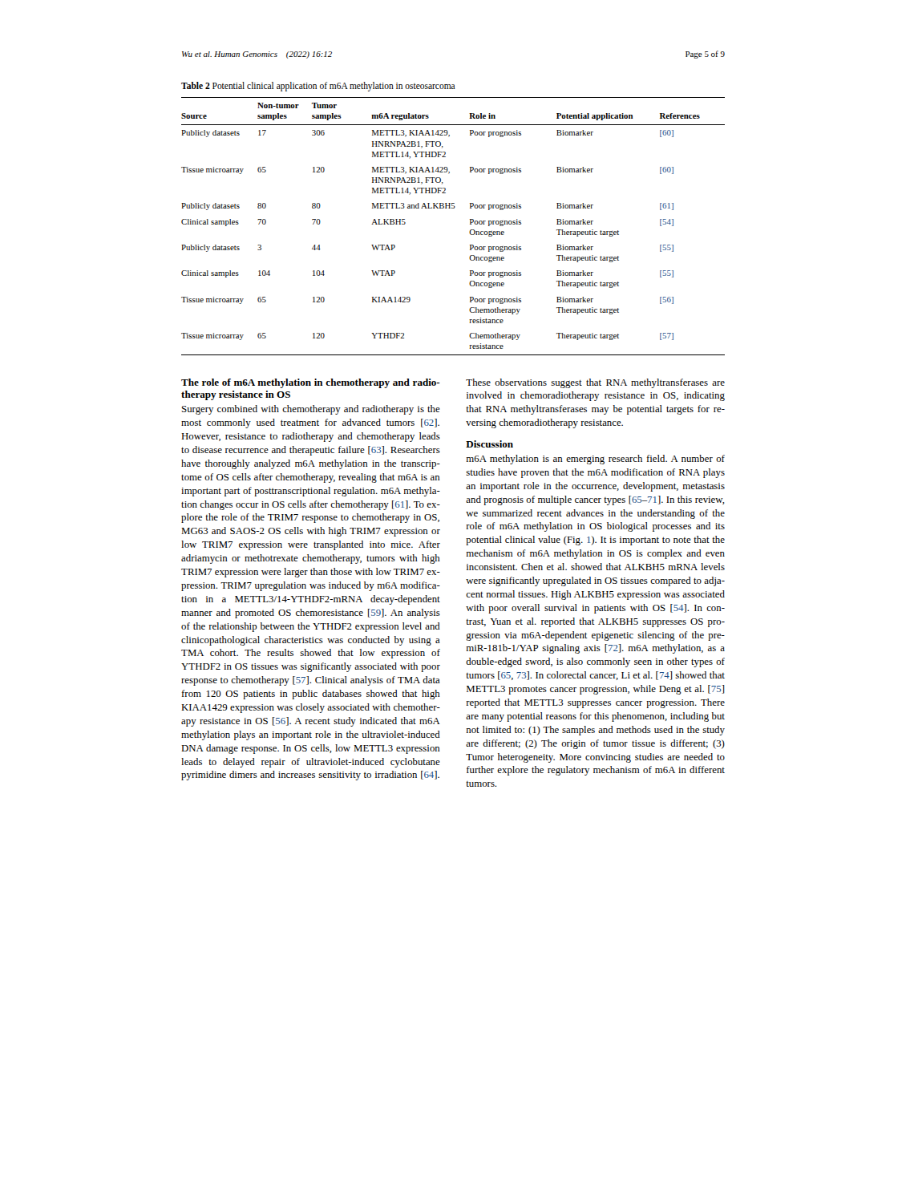Wu et al. Human Genomics (2022) 16:12
Page 5 of 9
Table 2 Potential clinical application of m6A methylation in osteosarcoma
| Source | Non-tumor samples | Tumor samples | m6A regulators | Role in | Potential application | References |
| --- | --- | --- | --- | --- | --- | --- |
| Publicly datasets | 17 | 306 | METTL3, KIAA1429, HNRNPA2B1, FTO, METTL14, YTHDF2 | Poor prognosis | Biomarker | [60] |
| Tissue microarray | 65 | 120 | METTL3, KIAA1429, HNRNPA2B1, FTO, METTL14, YTHDF2 | Poor prognosis | Biomarker | [60] |
| Publicly datasets | 80 | 80 | METTL3 and ALKBH5 | Poor prognosis | Biomarker | [61] |
| Clinical samples | 70 | 70 | ALKBH5 | Poor prognosis Oncogene | Biomarker Therapeutic target | [54] |
| Publicly datasets | 3 | 44 | WTAP | Poor prognosis Oncogene | Biomarker Therapeutic target | [55] |
| Clinical samples | 104 | 104 | WTAP | Poor prognosis Oncogene | Biomarker Therapeutic target | [55] |
| Tissue microarray | 65 | 120 | KIAA1429 | Poor prognosis Chemotherapy resistance | Biomarker Therapeutic target | [56] |
| Tissue microarray | 65 | 120 | YTHDF2 | Chemotherapy resistance | Therapeutic target | [57] |
The role of m6A methylation in chemotherapy and radiotherapy resistance in OS
Surgery combined with chemotherapy and radiotherapy is the most commonly used treatment for advanced tumors [62]. However, resistance to radiotherapy and chemotherapy leads to disease recurrence and therapeutic failure [63]. Researchers have thoroughly analyzed m6A methylation in the transcriptome of OS cells after chemotherapy, revealing that m6A is an important part of posttranscriptional regulation. m6A methylation changes occur in OS cells after chemotherapy [61]. To explore the role of the TRIM7 response to chemotherapy in OS, MG63 and SAOS-2 OS cells with high TRIM7 expression or low TRIM7 expression were transplanted into mice. After adriamycin or methotrexate chemotherapy, tumors with high TRIM7 expression were larger than those with low TRIM7 expression. TRIM7 upregulation was induced by m6A modification in a METTL3/14-YTHDF2-mRNA decay-dependent manner and promoted OS chemoresistance [59]. An analysis of the relationship between the YTHDF2 expression level and clinicopathological characteristics was conducted by using a TMA cohort. The results showed that low expression of YTHDF2 in OS tissues was significantly associated with poor response to chemotherapy [57]. Clinical analysis of TMA data from 120 OS patients in public databases showed that high KIAA1429 expression was closely associated with chemotherapy resistance in OS [56]. A recent study indicated that m6A methylation plays an important role in the ultraviolet-induced DNA damage response. In OS cells, low METTL3 expression leads to delayed repair of ultraviolet-induced cyclobutane pyrimidine dimers and increases sensitivity to irradiation [64]. These observations suggest that RNA methyltransferases are involved in chemoradiotherapy resistance in OS, indicating that RNA methyltransferases may be potential targets for reversing chemoradiotherapy resistance.
Discussion
m6A methylation is an emerging research field. A number of studies have proven that the m6A modification of RNA plays an important role in the occurrence, development, metastasis and prognosis of multiple cancer types [65–71]. In this review, we summarized recent advances in the understanding of the role of m6A methylation in OS biological processes and its potential clinical value (Fig. 1). It is important to note that the mechanism of m6A methylation in OS is complex and even inconsistent. Chen et al. showed that ALKBH5 mRNA levels were significantly upregulated in OS tissues compared to adjacent normal tissues. High ALKBH5 expression was associated with poor overall survival in patients with OS [54]. In contrast, Yuan et al. reported that ALKBH5 suppresses OS progression via m6A-dependent epigenetic silencing of the pre-miR-181b-1/YAP signaling axis [72]. m6A methylation, as a double-edged sword, is also commonly seen in other types of tumors [65, 73]. In colorectal cancer, Li et al. [74] showed that METTL3 promotes cancer progression, while Deng et al. [75] reported that METTL3 suppresses cancer progression. There are many potential reasons for this phenomenon, including but not limited to: (1) The samples and methods used in the study are different; (2) The origin of tumor tissue is different; (3) Tumor heterogeneity. More convincing studies are needed to further explore the regulatory mechanism of m6A in different tumors.